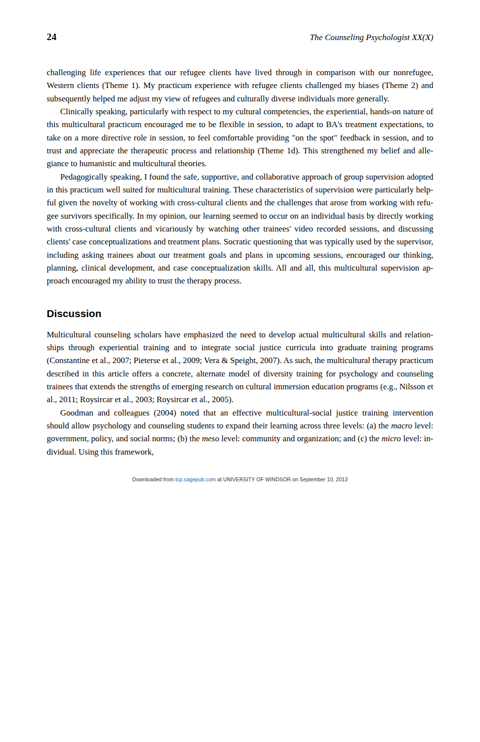24
The Counseling Psychologist XX(X)
challenging life experiences that our refugee clients have lived through in comparison with our nonrefugee, Western clients (Theme 1). My practicum experience with refugee clients challenged my biases (Theme 2) and subsequently helped me adjust my view of refugees and culturally diverse individuals more generally.
Clinically speaking, particularly with respect to my cultural competencies, the experiential, hands-on nature of this multicultural practicum encouraged me to be flexible in session, to adapt to BA's treatment expectations, to take on a more directive role in session, to feel comfortable providing "on the spot" feedback in session, and to trust and appreciate the therapeutic process and relationship (Theme 1d). This strengthened my belief and allegiance to humanistic and multicultural theories.
Pedagogically speaking, I found the safe, supportive, and collaborative approach of group supervision adopted in this practicum well suited for multicultural training. These characteristics of supervision were particularly helpful given the novelty of working with cross-cultural clients and the challenges that arose from working with refugee survivors specifically. In my opinion, our learning seemed to occur on an individual basis by directly working with cross-cultural clients and vicariously by watching other trainees' video recorded sessions, and discussing clients' case conceptualizations and treatment plans. Socratic questioning that was typically used by the supervisor, including asking trainees about our treatment goals and plans in upcoming sessions, encouraged our thinking, planning, clinical development, and case conceptualization skills. All and all, this multicultural supervision approach encouraged my ability to trust the therapy process.
Discussion
Multicultural counseling scholars have emphasized the need to develop actual multicultural skills and relationships through experiential training and to integrate social justice curricula into graduate training programs (Constantine et al., 2007; Pieterse et al., 2009; Vera & Speight, 2007). As such, the multicultural therapy practicum described in this article offers a concrete, alternate model of diversity training for psychology and counseling trainees that extends the strengths of emerging research on cultural immersion education programs (e.g., Nilsson et al., 2011; Roysircar et al., 2003; Roysircar et al., 2005).
Goodman and colleagues (2004) noted that an effective multicultural-social justice training intervention should allow psychology and counseling students to expand their learning across three levels: (a) the macro level: government, policy, and social norms; (b) the meso level: community and organization; and (c) the micro level: individual. Using this framework,
Downloaded from tcp.sagepub.com at UNIVERSITY OF WINDSOR on September 10, 2013